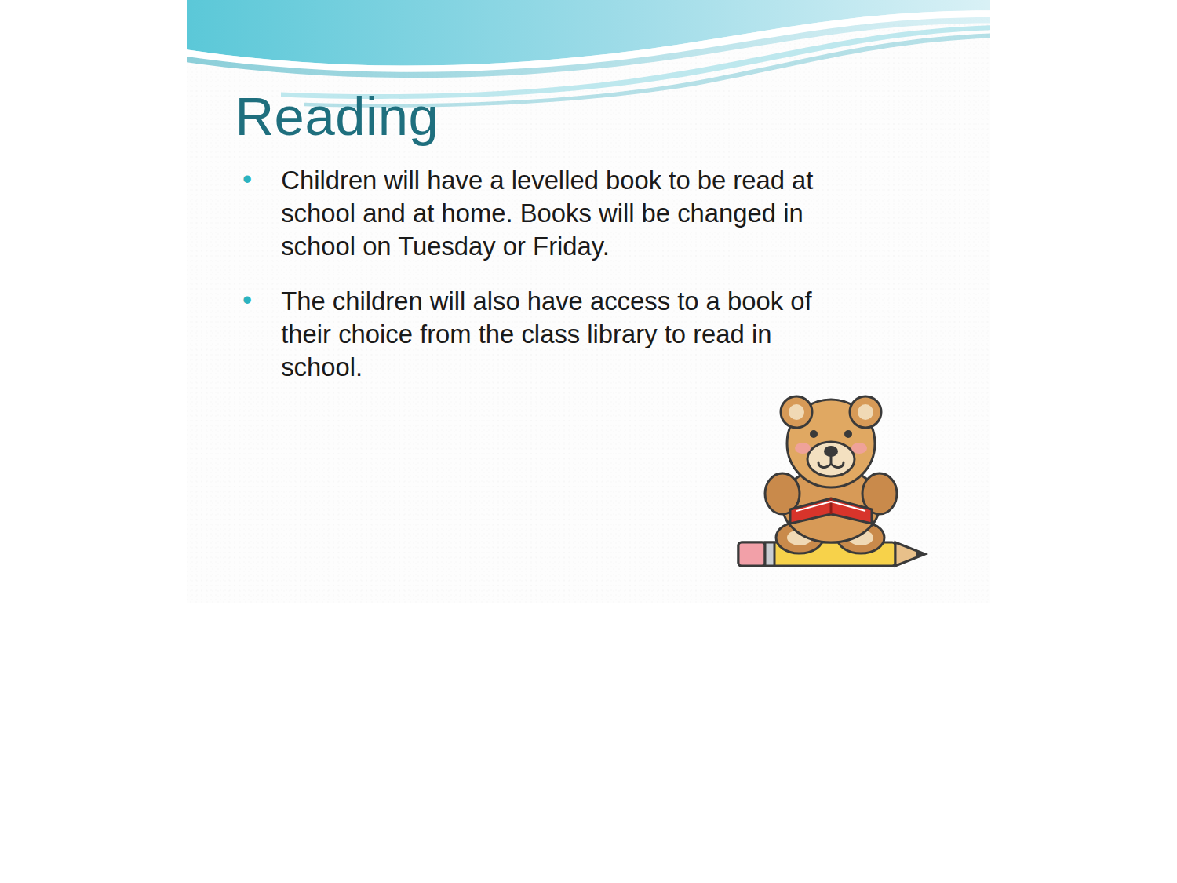Reading
Children will have a levelled book to be read at school and at home. Books will be changed in school on Tuesday or Friday.
The children will also have access to a book of their choice from the class library to read in school.